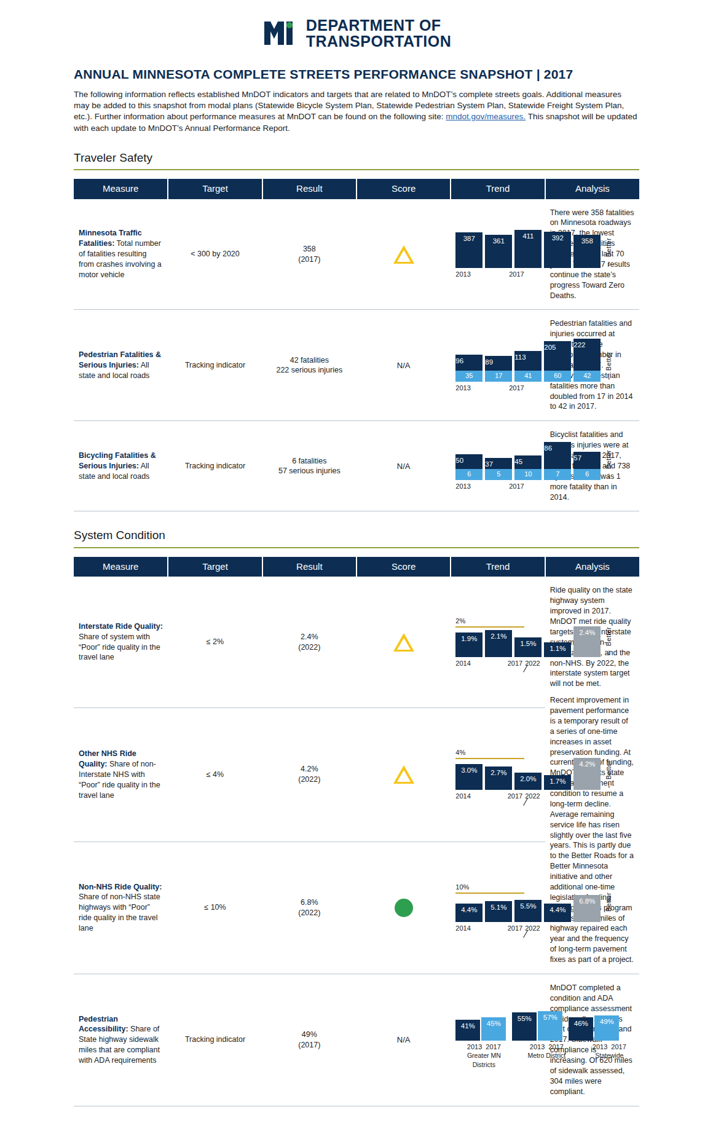DEPARTMENT OF TRANSPORTATION
ANNUAL MINNESOTA COMPLETE STREETS PERFORMANCE SNAPSHOT | 2017
The following information reflects established MnDOT indicators and targets that are related to MnDOT’s complete streets goals. Additional measures may be added to this snapshot from modal plans (Statewide Bicycle System Plan, Statewide Pedestrian System Plan, Statewide Freight System Plan, etc.). Further information about performance measures at MnDOT can be found on the following site: mndot.gov/measures. This snapshot will be updated with each update to MnDOT’s Annual Performance Report.
Traveler Safety
| Measure | Target | Result | Score | Trend | Analysis |
| --- | --- | --- | --- | --- | --- |
| Minnesota Traffic Fatalities: Total number of fatalities resulting from crashes involving a motor vehicle | < 300 by 2020 | 358 (2017) | | 387 361 411 392 358 Better ↓ 2013 2017 | There were 358 fatalities on Minnesota roadways in 2017, the lowest number of fatalities reported in the last 70 years. The 2017 results continue the state’s progress Toward Zero Deaths. |
| Pedestrian Fatalities & Serious Injuries: All state and local roads | Tracking indicator | 42 fatalities 222 serious injuries | N/A | 96 35 89 17 113 41 205 60 222 42 Better ↓ 2013 2017 | Pedestrian fatalities and injuries occurred at about the same composite number in 2016 and 2017. However, pedestrian fatalities more than doubled from 17 in 2014 to 42 in 2017. |
| Bicycling Fatalities & Serious Injuries: All state and local roads | Tracking indicator | 6 fatalities 57 serious injuries | N/A | 50 6 37 5 45 10 86 7 57 6 Better ↓ 2013 2017 | Bicyclist fatalities and serious injuries were at a 5-year low in 2017, with 6 fatalities and 738 injuries. There was 1 more fatality than in 2014. |
System Condition
| Measure | Target | Result | Score | Trend | Analysis |
| --- | --- | --- | --- | --- | --- |
| Interstate Ride Quality: Share of system with “Poor” ride quality in the travel lane | ≤ 2% | 2.4% (2022) | | 2% 1.9% 2.1% 1.5% 1.1% 2.4% Better ↓ 2014 2017 2022 | Ride quality on the state highway system improved in 2017. MnDOT met ride quality targets on the Interstate system, the non-Interstate NHS, and the non-NHS. By 2022, the interstate system target will not be met. Recent improvement in pavement performance is a temporary result of a series of one-time increases in asset preservation funding. At current levels of funding, MnDOT expects state highway pavement condition to resume a long-term decline. Average remaining service life has risen slightly over the last five years. This is partly due to the Better Roads for a Better Minnesota initiative and other additional one-time legislative funding packages. This program increased the miles of highway repaired each year and the frequency of long-term pavement fixes as part of a project. |
| Other NHS Ride Quality: Share of non-Interstate NHS with “Poor” ride quality in the travel lane | ≤ 4% | 4.2% (2022) | | 4% 3.0% 2.7% 2.0% 1.7% 4.2% Better ↓ 2014 2017 2022 |
| Non-NHS Ride Quality: Share of non-NHS state highways with “Poor” ride quality in the travel lane | ≤ 10% | 6.8% (2022) | | 10% 4.4% 5.1% 5.5% 4.4% 6.8% Better ↓ 2014 2017 2022 |
| Pedestrian Accessibility: Share of State highway sidewalk miles that are compliant with ADA requirements | Tracking indicator | 49% (2017) | N/A | 41% 45% 55% 57% 46% 49% 2013 2017 Greater MN Districts 2013 2017 Metro District 2013 2017 Statewide | MnDOT completed a condition and ADA compliance assessment of sidewalks along its right of way in 2013 and 2017. Sidewalk compliance is increasing. Of 620 miles of sidewalk assessed, 304 miles were compliant. |